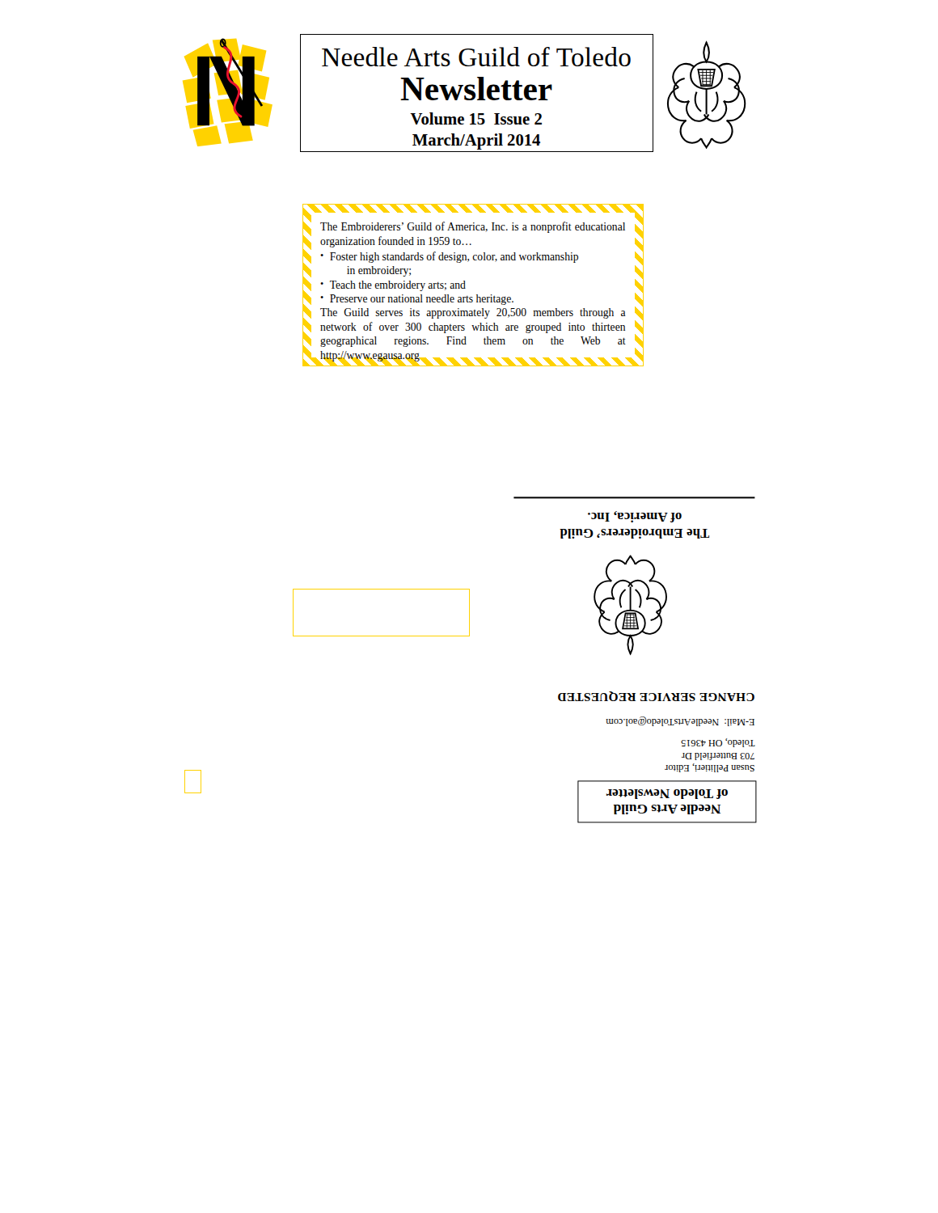Needle Arts Guild of Toledo
Newsletter
Volume 15 Issue 2
March/April 2014
The Embroiderers’ Guild of America, Inc. is a nonprofit educational organization founded in 1959 to…
Foster high standards of design, color, and workmanshipin embroidery;
Teach the embroidery arts; and
Preserve our national needle arts heritage.
The Guild serves its approximately 20,500 members through a network of over 300 chapters which are grouped into thirteen geographical regions. Find them on the Web at http://www.egausa.org
Needle Arts Guild
of Toledo Newsletter
Susan Pellitieri, Editor
703 Butterfield Dr
Toledo, OH 43615
E-Mail: NeedleArtsToledo@aol.com
CHANGE SERVICE REQUESTED
The Embroiderers’ Guild
of America, Inc.